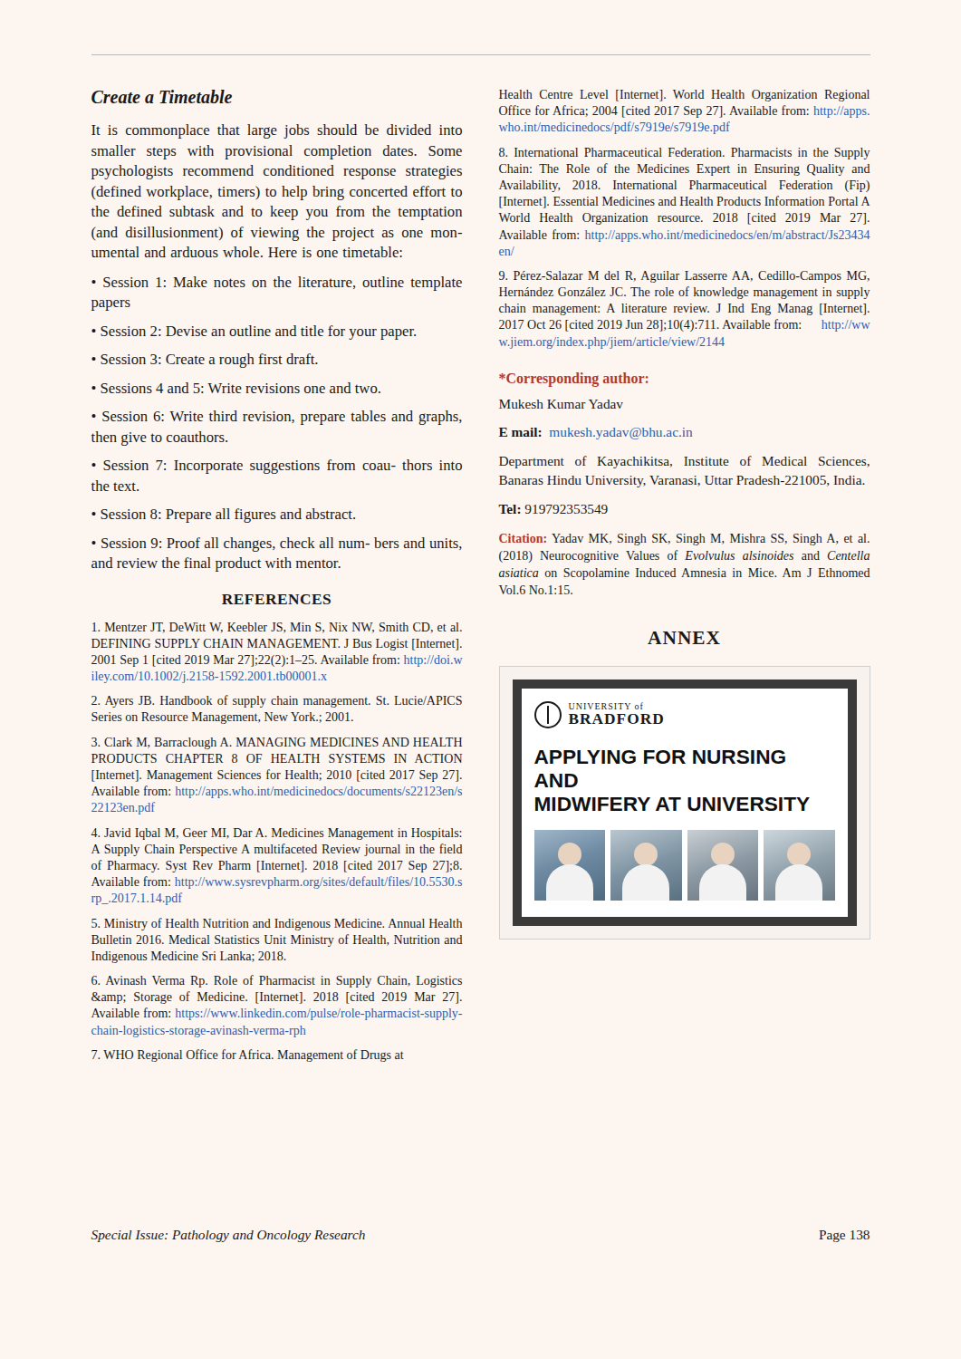Create a Timetable
It is commonplace that large jobs should be divided into smaller steps with provisional completion dates. Some psychologists recommend conditioned response strategies (defined workplace, timers) to help bring concerted effort to the defined subtask and to keep you from the temptation (and disillusionment) of viewing the project as one mon- umental and arduous whole. Here is one timetable:
Session 1: Make notes on the literature, outline template papers
Session 2: Devise an outline and title for your paper.
Session 3: Create a rough first draft.
Sessions 4 and 5: Write revisions one and two.
Session 6: Write third revision, prepare tables and graphs, then give to coauthors.
Session 7: Incorporate suggestions from coau- thors into the text.
Session 8: Prepare all figures and abstract.
Session 9: Proof all changes, check all num- bers and units, and review the final product with mentor.
REFERENCES
1. Mentzer JT, DeWitt W, Keebler JS, Min S, Nix NW, Smith CD, et al. DEFINING SUPPLY CHAIN MANAGEMENT. J Bus Logist [Internet]. 2001 Sep 1 [cited 2019 Mar 27];22(2):1–25. Available from: http://doi.wiley.com/10.1002/j.2158-1592.2001.tb00001.x
2. Ayers JB. Handbook of supply chain management. St. Lucie/APICS Series on Resource Management, New York.; 2001.
3. Clark M, Barraclough A. MANAGING MEDICINES AND HEALTH PRODUCTS CHAPTER 8 OF HEALTH SYSTEMS IN ACTION [Internet]. Management Sciences for Health; 2010 [cited 2017 Sep 27]. Available from: http://apps.who.int/medicinedocs/documents/s22123en/s22123en.pdf
4. Javid Iqbal M, Geer MI, Dar A. Medicines Management in Hospitals: A Supply Chain Perspective A multifaceted Review journal in the field of Pharmacy. Syst Rev Pharm [Internet]. 2018 [cited 2017 Sep 27];8. Available from: http://www.sysrevpharm.org/sites/default/files/10.5530.srp_.2017.1.14.pdf
5. Ministry of Health Nutrition and Indigenous Medicine. Annual Health Bulletin 2016. Medical Statistics Unit Ministry of Health, Nutrition and Indigenous Medicine Sri Lanka; 2018.
6. Avinash Verma Rp. Role of Pharmacist in Supply Chain, Logistics &amp; Storage of Medicine. [Internet]. 2018 [cited 2019 Mar 27]. Available from: https://www.linkedin.com/pulse/role-pharmacist-supply-chain-logistics-storage-avinash-verma-rph
7. WHO Regional Office for Africa. Management of Drugs at
Health Centre Level [Internet]. World Health Organization Regional Office for Africa; 2004 [cited 2017 Sep 27]. Available from: http://apps.who.int/medicinedocs/pdf/s7919e/s7919e.pdf
8. International Pharmaceutical Federation. Pharmacists in the Supply Chain: The Role of the Medicines Expert in Ensuring Quality and Availability, 2018. International Pharmaceutical Federation (Fip) [Internet]. Essential Medicines and Health Products Information Portal A World Health Organization resource. 2018 [cited 2019 Mar 27]. Available from: http://apps.who.int/medicinedocs/en/m/abstract/Js23434en/
9. Pérez-Salazar M del R, Aguilar Lasserre AA, Cedillo-Campos MG, Hernández González JC. The role of knowledge management in supply chain management: A literature review. J Ind Eng Manag [Internet]. 2017 Oct 26 [cited 2019 Jun 28];10(4):711. Available from: http://www.jiem.org/index.php/jiem/article/view/2144
*Corresponding author:
Mukesh Kumar Yadav
E mail: mukesh.yadav@bhu.ac.in
Department of Kayachikitsa, Institute of Medical Sciences, Banaras Hindu University, Varanasi, Uttar Pradesh-221005, India.
Tel: 919792353549
Citation: Yadav MK, Singh SK, Singh M, Mishra SS, Singh A, et al. (2018) Neurocognitive Values of Evolvulus alsinoides and Centella asiatica on Scopolamine Induced Amnesia in Mice. Am J Ethnomed Vol.6 No.1:15.
ANNEX
UNIVERSITY of BRADFORD
APPLYING FOR NURSING AND
MIDWIFERY AT UNIVERSITY
Special Issue: Pathology and Oncology Research
Page 138